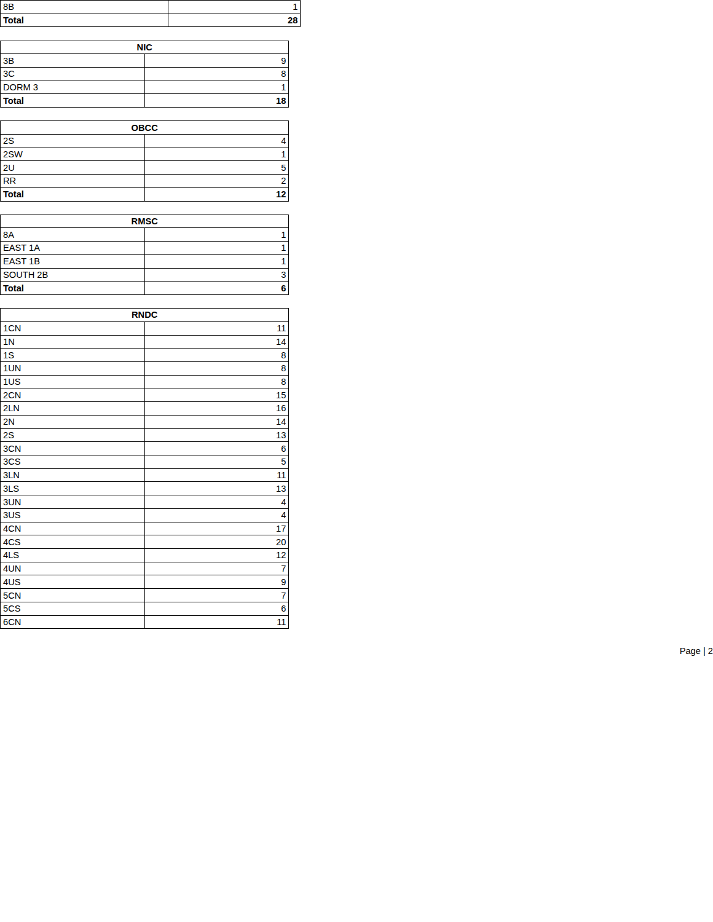| 8B | 1 |
| Total | 28 |
| NIC |
| --- |
| 3B | 9 |
| 3C | 8 |
| DORM 3 | 1 |
| Total | 18 |
| OBCC |
| --- |
| 2S | 4 |
| 2SW | 1 |
| 2U | 5 |
| RR | 2 |
| Total | 12 |
| RMSC |
| --- |
| 8A | 1 |
| EAST 1A | 1 |
| EAST 1B | 1 |
| SOUTH 2B | 3 |
| Total | 6 |
| RNDC |
| --- |
| 1CN | 11 |
| 1N | 14 |
| 1S | 8 |
| 1UN | 8 |
| 1US | 8 |
| 2CN | 15 |
| 2LN | 16 |
| 2N | 14 |
| 2S | 13 |
| 3CN | 6 |
| 3CS | 5 |
| 3LN | 11 |
| 3LS | 13 |
| 3UN | 4 |
| 3US | 4 |
| 4CN | 17 |
| 4CS | 20 |
| 4LS | 12 |
| 4UN | 7 |
| 4US | 9 |
| 5CN | 7 |
| 5CS | 6 |
| 6CN | 11 |
Page | 2